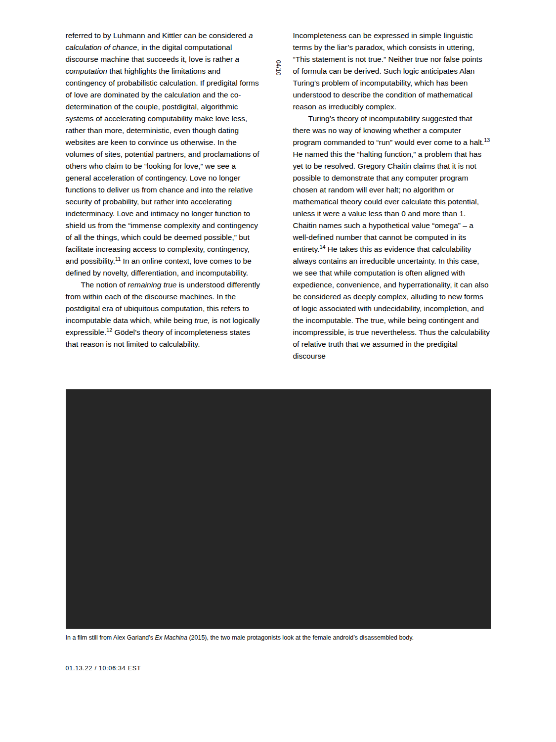04/10
referred to by Luhmann and Kittler can be considered a calculation of chance, in the digital computational discourse machine that succeeds it, love is rather a computation that highlights the limitations and contingency of probabilistic calculation. If predigital forms of love are dominated by the calculation and the co-determination of the couple, postdigital, algorithmic systems of accelerating computability make love less, rather than more, deterministic, even though dating websites are keen to convince us otherwise. In the volumes of sites, potential partners, and proclamations of others who claim to be “looking for love,” we see a general acceleration of contingency. Love no longer functions to deliver us from chance and into the relative security of probability, but rather into accelerating indeterminacy. Love and intimacy no longer function to shield us from the “immense complexity and contingency of all the things, which could be deemed possible,” but facilitate increasing access to complexity, contingency, and possibility.11 In an online context, love comes to be defined by novelty, differentiation, and incomputability.
The notion of remaining true is understood differently from within each of the discourse machines. In the postdigital era of ubiquitous computation, this refers to incomputable data which, while being true, is not logically expressible.12 Gödel’s theory of incompleteness states that reason is not limited to calculability.
Incompleteness can be expressed in simple linguistic terms by the liar’s paradox, which consists in uttering, “This statement is not true.” Neither true nor false points of formula can be derived. Such logic anticipates Alan Turing’s problem of incomputability, which has been understood to describe the condition of mathematical reason as irreducibly complex.
Turing’s theory of incomputability suggested that there was no way of knowing whether a computer program commanded to “run” would ever come to a halt.13 He named this the “halting function,” a problem that has yet to be resolved. Gregory Chaitin claims that it is not possible to demonstrate that any computer program chosen at random will ever halt; no algorithm or mathematical theory could ever calculate this potential, unless it were a value less than 0 and more than 1. Chaitin names such a hypothetical value “omega” – a well-defined number that cannot be computed in its entirety.14 He takes this as evidence that calculability always contains an irreducible uncertainty. In this case, we see that while computation is often aligned with expedience, convenience, and hyperrationality, it can also be considered as deeply complex, alluding to new forms of logic associated with undecidability, incompletion, and the incomputable. The true, while being contingent and incompressible, is true nevertheless. Thus the calculability of relative truth that we assumed in the predigital discourse
In a film still from Alex Garland’s Ex Machina (2015), the two male protagonists look at the female android’s disassembled body.
01.13.22 / 10:06:34 EST